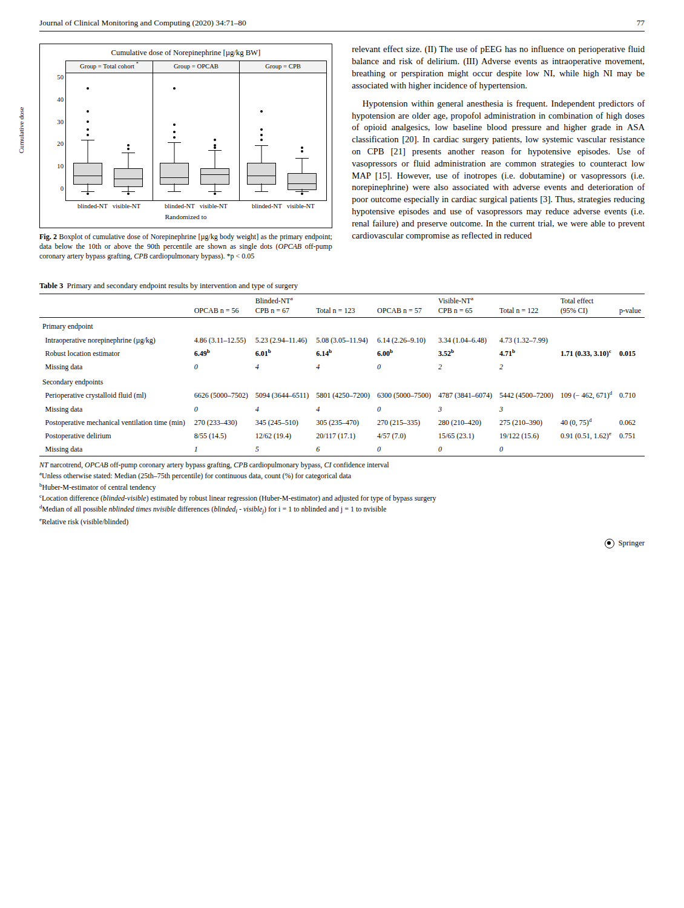Journal of Clinical Monitoring and Computing (2020) 34:71–80 77
Cumulative dose of Norepinephrine [µg/kg BW]
Cumulative dose 50 40 30 20 10 0
Group = Total cohort *
Group = OPCAB
Group = CPB
blinded-NT visible-NT
blinded-NT visible-NT
blinded-NT visible-NT
Randomized to
Fig. 2 Boxplot of cumulative dose of Norepinephrine [µg/kg body weight] as the primary endpoint; data below the 10th or above the 90th percentile are shown as single dots (OPCAB off-pump coronary artery bypass grafting, CPB cardiopulmonary bypass). *p < 0.05
relevant effect size. (II) The use of pEEG has no influence on perioperative fluid balance and risk of delirium. (III) Adverse events as intraoperative movement, breathing or perspiration might occur despite low NI, while high NI may be associated with higher incidence of hypertension.
Hypotension within general anesthesia is frequent. Independent predictors of hypotension are older age, propofol administration in combination of high doses of opioid analgesics, low baseline blood pressure and higher grade in ASA classification [20]. In cardiac surgery patients, low systemic vascular resistance on CPB [21] presents another reason for hypotensive episodes. Use of vasopressors or fluid administration are common strategies to counteract low MAP [15]. However, use of inotropes (i.e. dobutamine) or vasopressors (i.e. norepinephrine) were also associated with adverse events and deterioration of poor outcome especially in cardiac surgical patients [3]. Thus, strategies reducing hypotensive episodes and use of vasopressors may reduce adverse events (i.e. renal failure) and preserve outcome. In the current trial, we were able to prevent cardiovascular compromise as reflected in reduced
Table 3 Primary and secondary endpoint results by intervention and type of surgery
| | OPCAB n = 56 | Blinded-NT a CPB n = 67 | Total n = 123 | OPCAB n = 57 | Visible-NT a CPB n = 65 | Total n = 122 | Total effect (95% CI) | p-value |
| --- | --- | --- | --- | --- | --- | --- | --- | --- |
| Primary endpoint |
| Intraoperative norepinephrine (µg/kg) | 4.86 (3.11–12.55) | 5.23 (2.94–11.46) | 5.08 (3.05–11.94) | 6.14 (2.26–9.10) | 3.34 (1.04–6.48) | 4.73 (1.32–7.99) | | |
| Robust location estimator | 6.49 b | 6.01 b | 6.14 b | 6.00 b | 3.52 b | 4.71 b | 1.71 (0.33, 3.10) c | 0.015 |
| Missing data | 0 | 4 | 4 | 0 | 2 | 2 | | |
| Secondary endpoints |
| Perioperative crystalloid fluid (ml) | 6626 (5000–7502) | 5094 (3644–6511) | 5801 (4250–7200) | 6300 (5000–7500) | 4787 (3841–6074) | 5442 (4500–7200) | 109 (− 462, 671) d | 0.710 |
| Missing data | 0 | 4 | 4 | 0 | 3 | 3 | | |
| Postoperative mechanical ventilation time (min) | 270 (233–430) | 345 (245–510) | 305 (235–470) | 270 (215–335) | 280 (210–420) | 275 (210–390) | 40 (0, 75) d | 0.062 |
| Postoperative delirium | 8/55 (14.5) | 12/62 (19.4) | 20/117 (17.1) | 4/57 (7.0) | 15/65 (23.1) | 19/122 (15.6) | 0.91 (0.51, 1.62) e | 0.751 |
| Missing data | 1 | 5 | 6 | 0 | 0 | 0 | | |
NT narcotrend, OPCAB off-pump coronary artery bypass grafting, CPB cardiopulmonary bypass, CI confidence interval
aUnless otherwise stated: Median (25th–75th percentile) for continuous data, count (%) for categorical data
bHuber-M-estimator of central tendency
cLocation difference (blinded-visible) estimated by robust linear regression (Huber-M-estimator) and adjusted for type of bypass surgery
dMedian of all possible nblinded times nvisible differences (blindedi - visiblej) for i = 1 to nblinded and j = 1 to nvisible
eRelative risk (visible/blinded)
Springer